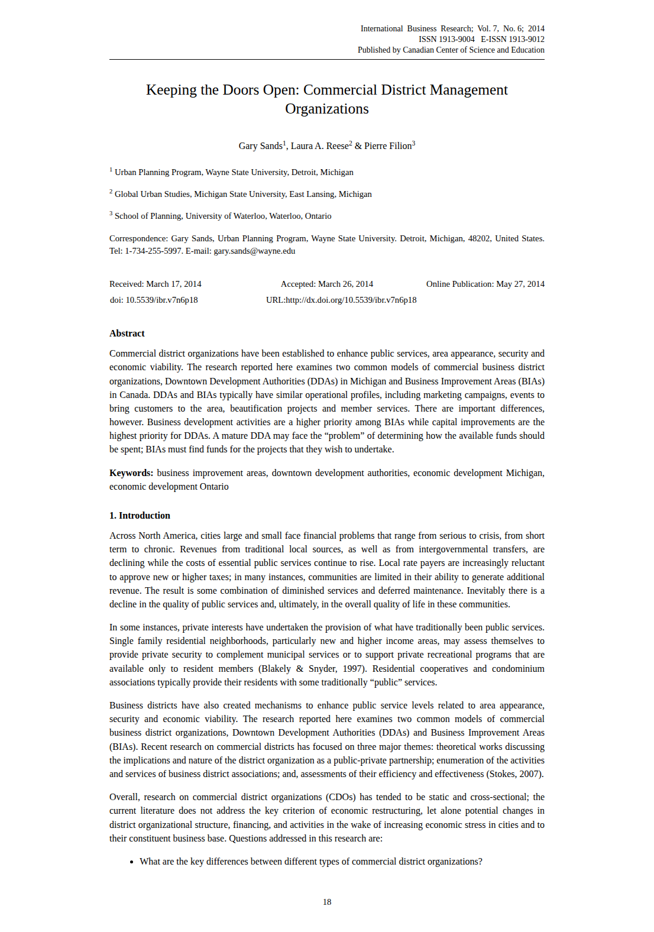International Business Research; Vol. 7, No. 6; 2014
ISSN 1913-9004 E-ISSN 1913-9012
Published by Canadian Center of Science and Education
Keeping the Doors Open: Commercial District Management
Organizations
Gary Sands1, Laura A. Reese2 & Pierre Filion3
1 Urban Planning Program, Wayne State University, Detroit, Michigan
2 Global Urban Studies, Michigan State University, East Lansing, Michigan
3 School of Planning, University of Waterloo, Waterloo, Ontario
Correspondence: Gary Sands, Urban Planning Program, Wayne State University. Detroit, Michigan, 48202, United States. Tel: 1-734-255-5997. E-mail: gary.sands@wayne.edu
| Received: March 17, 2014 | Accepted: March 26, 2014 | Online Publication: May 27, 2014 |
| doi: 10.5539/ibr.v7n6p18 | URL:http://dx.doi.org/10.5539/ibr.v7n6p18 |
Abstract
Commercial district organizations have been established to enhance public services, area appearance, security and economic viability. The research reported here examines two common models of commercial business district organizations, Downtown Development Authorities (DDAs) in Michigan and Business Improvement Areas (BIAs) in Canada. DDAs and BIAs typically have similar operational profiles, including marketing campaigns, events to bring customers to the area, beautification projects and member services. There are important differences, however. Business development activities are a higher priority among BIAs while capital improvements are the highest priority for DDAs. A mature DDA may face the “problem” of determining how the available funds should be spent; BIAs must find funds for the projects that they wish to undertake.
Keywords: business improvement areas, downtown development authorities, economic development Michigan, economic development Ontario
1. Introduction
Across North America, cities large and small face financial problems that range from serious to crisis, from short term to chronic. Revenues from traditional local sources, as well as from intergovernmental transfers, are declining while the costs of essential public services continue to rise. Local rate payers are increasingly reluctant to approve new or higher taxes; in many instances, communities are limited in their ability to generate additional revenue. The result is some combination of diminished services and deferred maintenance. Inevitably there is a decline in the quality of public services and, ultimately, in the overall quality of life in these communities.
In some instances, private interests have undertaken the provision of what have traditionally been public services. Single family residential neighborhoods, particularly new and higher income areas, may assess themselves to provide private security to complement municipal services or to support private recreational programs that are available only to resident members (Blakely & Snyder, 1997). Residential cooperatives and condominium associations typically provide their residents with some traditionally “public” services.
Business districts have also created mechanisms to enhance public service levels related to area appearance, security and economic viability. The research reported here examines two common models of commercial business district organizations, Downtown Development Authorities (DDAs) and Business Improvement Areas (BIAs). Recent research on commercial districts has focused on three major themes: theoretical works discussing the implications and nature of the district organization as a public-private partnership; enumeration of the activities and services of business district associations; and, assessments of their efficiency and effectiveness (Stokes, 2007).
Overall, research on commercial district organizations (CDOs) has tended to be static and cross-sectional; the current literature does not address the key criterion of economic restructuring, let alone potential changes in district organizational structure, financing, and activities in the wake of increasing economic stress in cities and to their constituent business base. Questions addressed in this research are:
What are the key differences between different types of commercial district organizations?
18